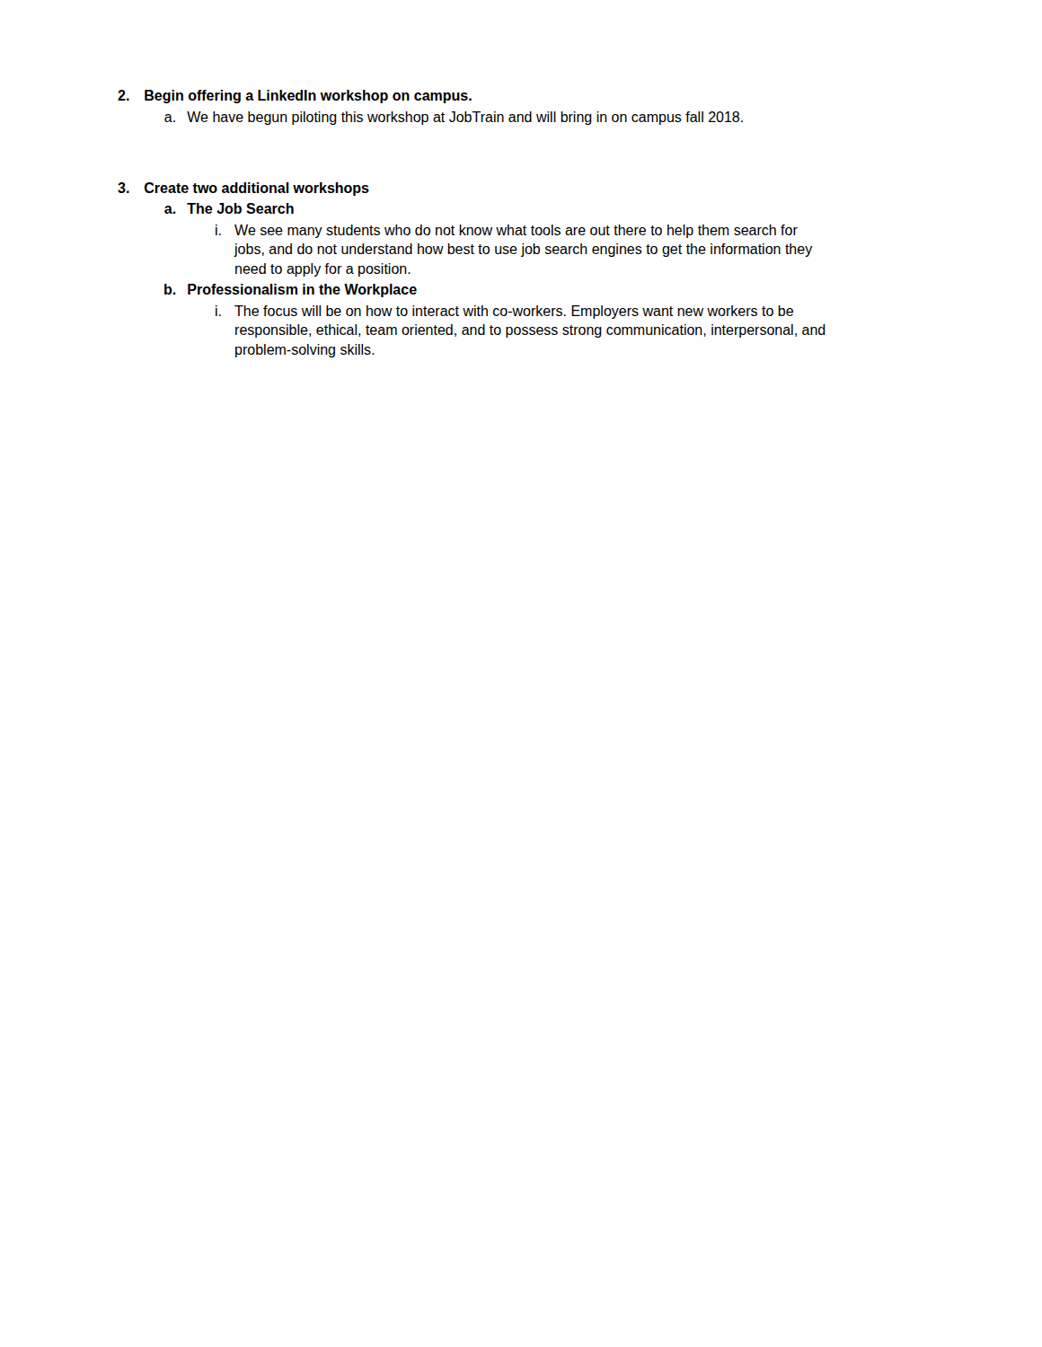Begin offering a LinkedIn workshop on campus.
We have begun piloting this workshop at JobTrain and will bring in on campus fall 2018.
Create two additional workshops
The Job Search
We see many students who do not know what tools are out there to help them search for jobs, and do not understand how best to use job search engines to get the information they need to apply for a position.
Professionalism in the Workplace
The focus will be on how to interact with co-workers. Employers want new workers to be responsible, ethical, team oriented, and to possess strong communication, interpersonal, and problem-solving skills.